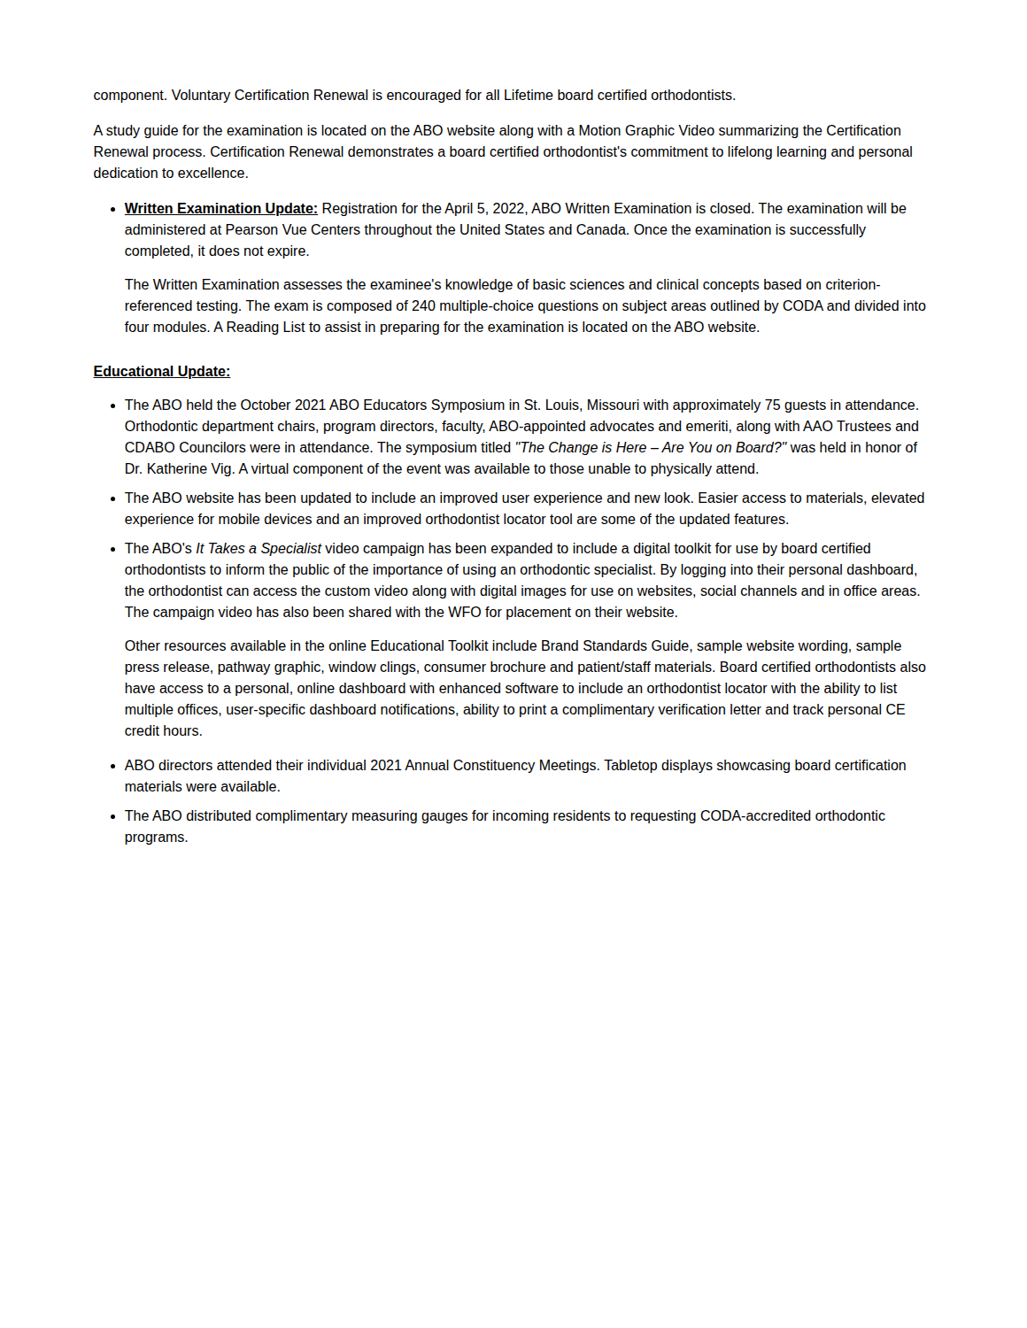component. Voluntary Certification Renewal is encouraged for all Lifetime board certified orthodontists.
A study guide for the examination is located on the ABO website along with a Motion Graphic Video summarizing the Certification Renewal process. Certification Renewal demonstrates a board certified orthodontist's commitment to lifelong learning and personal dedication to excellence.
Written Examination Update: Registration for the April 5, 2022, ABO Written Examination is closed. The examination will be administered at Pearson Vue Centers throughout the United States and Canada. Once the examination is successfully completed, it does not expire.
The Written Examination assesses the examinee's knowledge of basic sciences and clinical concepts based on criterion-referenced testing. The exam is composed of 240 multiple-choice questions on subject areas outlined by CODA and divided into four modules. A Reading List to assist in preparing for the examination is located on the ABO website.
Educational Update:
The ABO held the October 2021 ABO Educators Symposium in St. Louis, Missouri with approximately 75 guests in attendance. Orthodontic department chairs, program directors, faculty, ABO-appointed advocates and emeriti, along with AAO Trustees and CDABO Councilors were in attendance. The symposium titled "The Change is Here – Are You on Board?" was held in honor of Dr. Katherine Vig. A virtual component of the event was available to those unable to physically attend.
The ABO website has been updated to include an improved user experience and new look. Easier access to materials, elevated experience for mobile devices and an improved orthodontist locator tool are some of the updated features.
The ABO's It Takes a Specialist video campaign has been expanded to include a digital toolkit for use by board certified orthodontists to inform the public of the importance of using an orthodontic specialist. By logging into their personal dashboard, the orthodontist can access the custom video along with digital images for use on websites, social channels and in office areas. The campaign video has also been shared with the WFO for placement on their website.
Other resources available in the online Educational Toolkit include Brand Standards Guide, sample website wording, sample press release, pathway graphic, window clings, consumer brochure and patient/staff materials. Board certified orthodontists also have access to a personal, online dashboard with enhanced software to include an orthodontist locator with the ability to list multiple offices, user-specific dashboard notifications, ability to print a complimentary verification letter and track personal CE credit hours.
ABO directors attended their individual 2021 Annual Constituency Meetings. Tabletop displays showcasing board certification materials were available.
The ABO distributed complimentary measuring gauges for incoming residents to requesting CODA-accredited orthodontic programs.